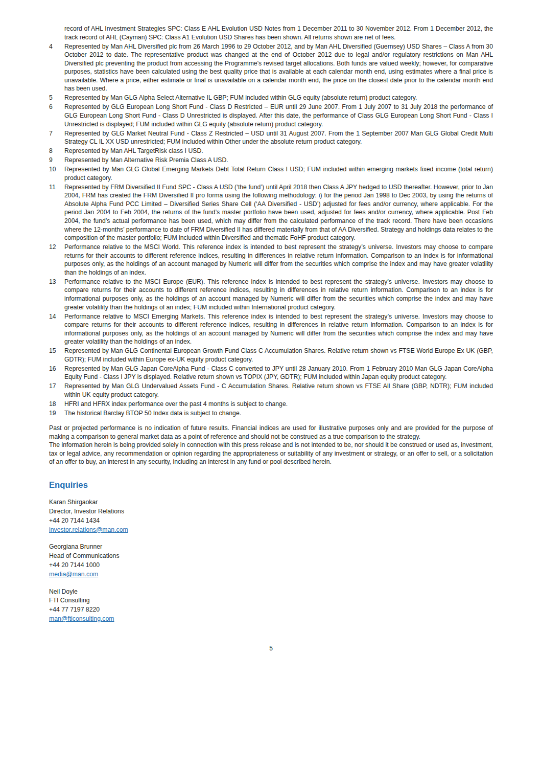record of AHL Investment Strategies SPC: Class E AHL Evolution USD Notes from 1 December 2011 to 30 November 2012. From 1 December 2012, the track record of AHL (Cayman) SPC: Class A1 Evolution USD Shares has been shown. All returns shown are net of fees.
4 Represented by Man AHL Diversified plc from 26 March 1996 to 29 October 2012, and by Man AHL Diversified (Guernsey) USD Shares – Class A from 30 October 2012 to date. The representative product was changed at the end of October 2012 due to legal and/or regulatory restrictions on Man AHL Diversified plc preventing the product from accessing the Programme's revised target allocations. Both funds are valued weekly; however, for comparative purposes, statistics have been calculated using the best quality price that is available at each calendar month end, using estimates where a final price is unavailable. Where a price, either estimate or final is unavailable on a calendar month end, the price on the closest date prior to the calendar month end has been used.
5 Represented by Man GLG Alpha Select Alternative IL GBP; FUM included within GLG equity (absolute return) product category.
6 Represented by GLG European Long Short Fund - Class D Restricted – EUR until 29 June 2007. From 1 July 2007 to 31 July 2018 the performance of GLG European Long Short Fund - Class D Unrestricted is displayed. After this date, the performance of Class GLG European Long Short Fund - Class I Unrestricted is displayed; FUM included within GLG equity (absolute return) product category.
7 Represented by GLG Market Neutral Fund - Class Z Restricted – USD until 31 August 2007. From the 1 September 2007 Man GLG Global Credit Multi Strategy CL IL XX USD unrestricted; FUM included within Other under the absolute return product category.
8 Represented by Man AHL TargetRisk class I USD.
9 Represented by Man Alternative Risk Premia Class A USD.
10 Represented by Man GLG Global Emerging Markets Debt Total Return Class I USD; FUM included within emerging markets fixed income (total return) product category.
11 Represented by FRM Diversified II Fund SPC - Class A USD (‘the fund’) until April 2018 then Class A JPY hedged to USD thereafter. However, prior to Jan 2004, FRM has created the FRM Diversified II pro forma using the following methodology: i) for the period Jan 1998 to Dec 2003, by using the returns of Absolute Alpha Fund PCC Limited – Diversified Series Share Cell (‘AA Diversified - USD’) adjusted for fees and/or currency, where applicable. For the period Jan 2004 to Feb 2004, the returns of the fund’s master portfolio have been used, adjusted for fees and/or currency, where applicable. Post Feb 2004, the fund’s actual performance has been used, which may differ from the calculated performance of the track record. There have been occasions where the 12-months’ performance to date of FRM Diversified II has differed materially from that of AA Diversified. Strategy and holdings data relates to the composition of the master portfolio; FUM included within Diversified and thematic FoHF product category.
12 Performance relative to the MSCI World. This reference index is intended to best represent the strategy’s universe. Investors may choose to compare returns for their accounts to different reference indices, resulting in differences in relative return information. Comparison to an index is for informational purposes only, as the holdings of an account managed by Numeric will differ from the securities which comprise the index and may have greater volatility than the holdings of an index.
13 Performance relative to the MSCI Europe (EUR). This reference index is intended to best represent the strategy’s universe. Investors may choose to compare returns for their accounts to different reference indices, resulting in differences in relative return information. Comparison to an index is for informational purposes only, as the holdings of an account managed by Numeric will differ from the securities which comprise the index and may have greater volatility than the holdings of an index; FUM included within International product category.
14 Performance relative to MSCI Emerging Markets. This reference index is intended to best represent the strategy’s universe. Investors may choose to compare returns for their accounts to different reference indices, resulting in differences in relative return information. Comparison to an index is for informational purposes only, as the holdings of an account managed by Numeric will differ from the securities which comprise the index and may have greater volatility than the holdings of an index.
15 Represented by Man GLG Continental European Growth Fund Class C Accumulation Shares. Relative return shown vs FTSE World Europe Ex UK (GBP, GDTR); FUM included within Europe ex-UK equity product category.
16 Represented by Man GLG Japan CoreAlpha Fund - Class C converted to JPY until 28 January 2010. From 1 February 2010 Man GLG Japan CoreAlpha Equity Fund - Class I JPY is displayed. Relative return shown vs TOPIX (JPY, GDTR); FUM included within Japan equity product category.
17 Represented by Man GLG Undervalued Assets Fund - C Accumulation Shares. Relative return shown vs FTSE All Share (GBP, NDTR); FUM included within UK equity product category.
18 HFRI and HFRX index performance over the past 4 months is subject to change.
19 The historical Barclay BTOP 50 Index data is subject to change.
Past or projected performance is no indication of future results. Financial indices are used for illustrative purposes only and are provided for the purpose of making a comparison to general market data as a point of reference and should not be construed as a true comparison to the strategy.
The information herein is being provided solely in connection with this press release and is not intended to be, nor should it be construed or used as, investment, tax or legal advice, any recommendation or opinion regarding the appropriateness or suitability of any investment or strategy, or an offer to sell, or a solicitation of an offer to buy, an interest in any security, including an interest in any fund or pool described herein.
Enquiries
Karan Shirgaokar
Director, Investor Relations
+44 20 7144 1434
investor.relations@man.com
Georgiana Brunner
Head of Communications
+44 20 7144 1000
media@man.com
Neil Doyle
FTI Consulting
+44 77 7197 8220
man@fticonsulting.com
5